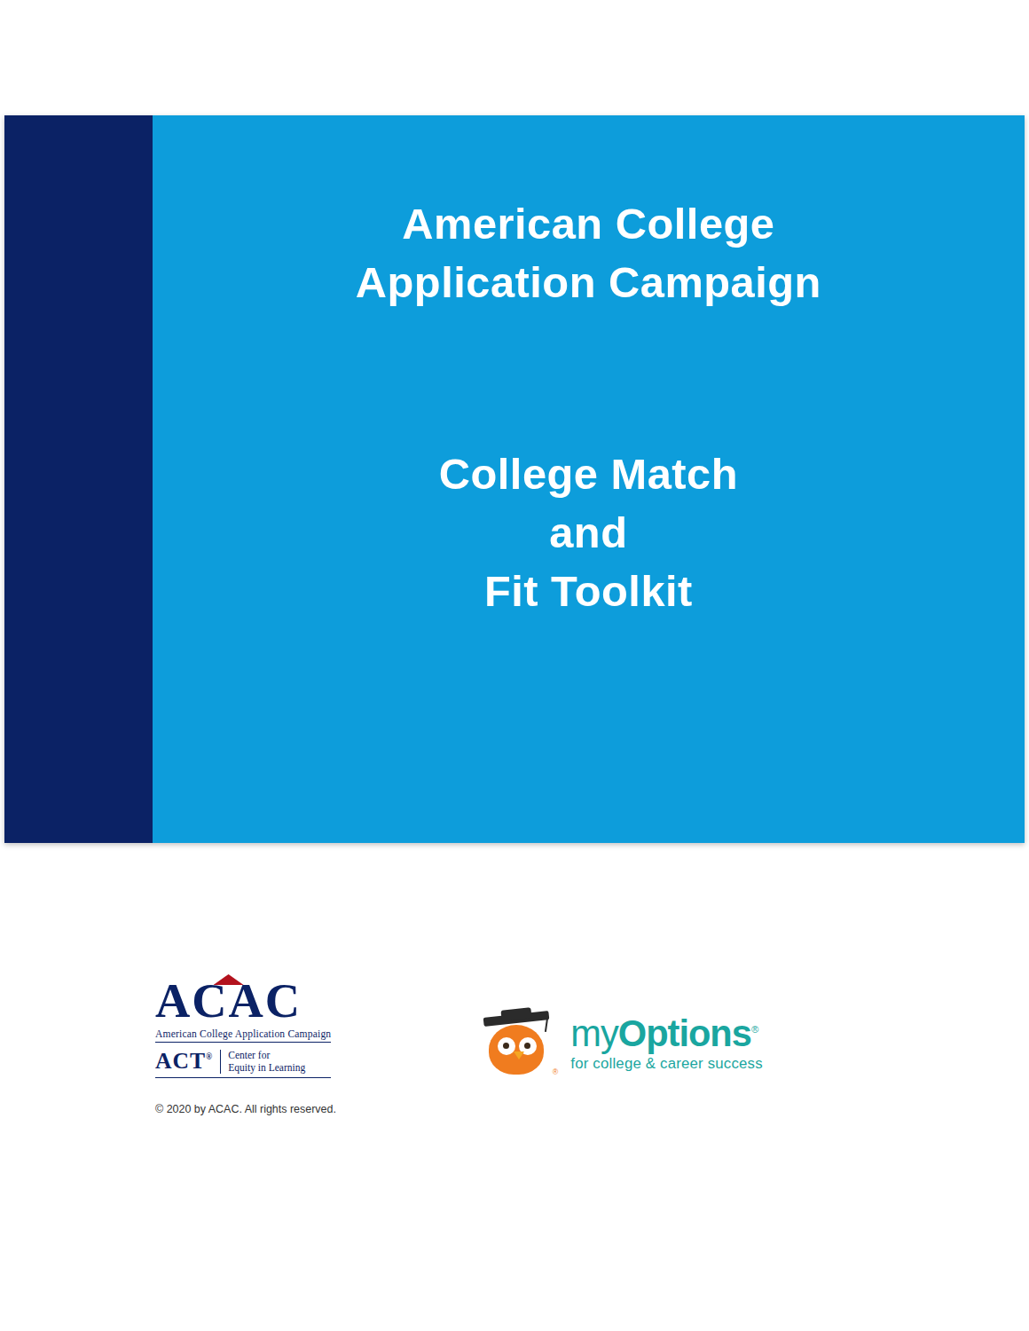American College
Application Campaign
College Match and Fit Toolkit
ACAC
American College Application Campaign
ACT®
Center for
Equity in Learning
®
myOptions®
for college & career success
© 2020 by ACAC. All rights reserved.